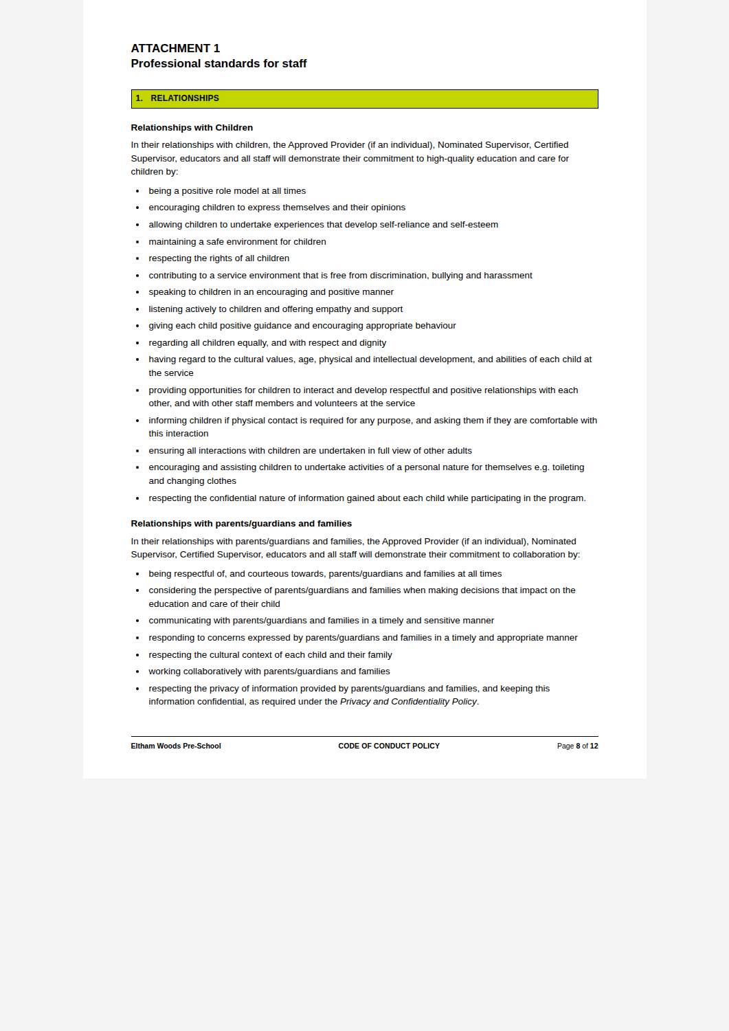ATTACHMENT 1Professional standards for staff
1. RELATIONSHIPS
Relationships with Children
In their relationships with children, the Approved Provider (if an individual), Nominated Supervisor, Certified Supervisor, educators and all staff will demonstrate their commitment to high-quality education and care for children by:
being a positive role model at all times
encouraging children to express themselves and their opinions
allowing children to undertake experiences that develop self-reliance and self-esteem
maintaining a safe environment for children
respecting the rights of all children
contributing to a service environment that is free from discrimination, bullying and harassment
speaking to children in an encouraging and positive manner
listening actively to children and offering empathy and support
giving each child positive guidance and encouraging appropriate behaviour
regarding all children equally, and with respect and dignity
having regard to the cultural values, age, physical and intellectual development, and abilities of each child at the service
providing opportunities for children to interact and develop respectful and positive relationships with each other, and with other staff members and volunteers at the service
informing children if physical contact is required for any purpose, and asking them if they are comfortable with this interaction
ensuring all interactions with children are undertaken in full view of other adults
encouraging and assisting children to undertake activities of a personal nature for themselves e.g. toileting and changing clothes
respecting the confidential nature of information gained about each child while participating in the program.
Relationships with parents/guardians and families
In their relationships with parents/guardians and families, the Approved Provider (if an individual), Nominated Supervisor, Certified Supervisor, educators and all staff will demonstrate their commitment to collaboration by:
being respectful of, and courteous towards, parents/guardians and families at all times
considering the perspective of parents/guardians and families when making decisions that impact on the education and care of their child
communicating with parents/guardians and families in a timely and sensitive manner
responding to concerns expressed by parents/guardians and families in a timely and appropriate manner
respecting the cultural context of each child and their family
working collaboratively with parents/guardians and families
respecting the privacy of information provided by parents/guardians and families, and keeping this information confidential, as required under the Privacy and Confidentiality Policy.
Eltham Woods Pre-School Code of Conduct Policy Page 8 of 12